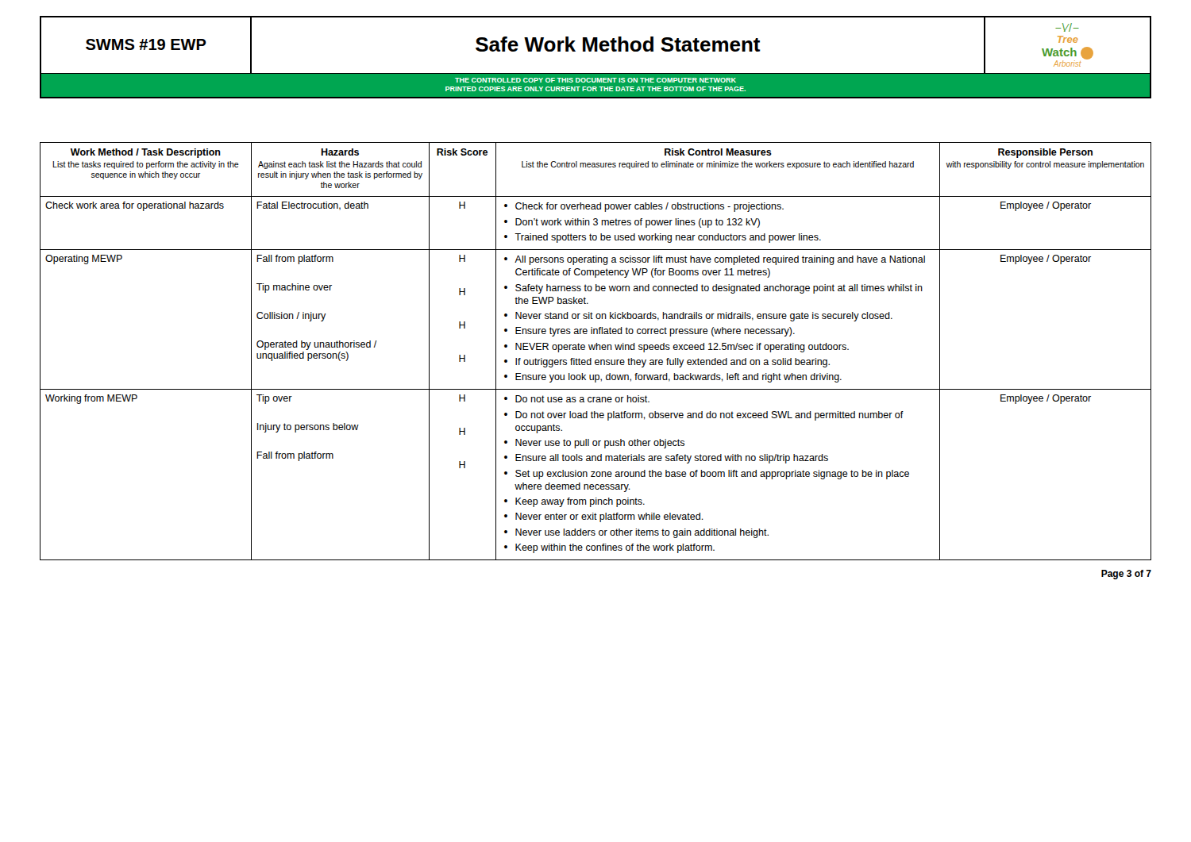SWMS #19 EWP
Safe Work Method Statement
−\⁄/−
Tree
Watch
Arborist
THE CONTROLLED COPY OF THIS DOCUMENT IS ON THE COMPUTER NETWORK
PRINTED COPIES ARE ONLY CURRENT FOR THE DATE AT THE BOTTOM OF THE PAGE.
| Work Method / Task Description List the tasks required to perform the activity in the sequence in which they occur | Hazards Against each task list the Hazards that could result in injury when the task is performed by the worker | Risk Score | Risk Control Measures List the Control measures required to eliminate or minimize the workers exposure to each identified hazard | Responsible Person with responsibility for control measure implementation |
| --- | --- | --- | --- | --- |
| Check work area for operational hazards | Fatal Electrocution, death | H | Check for overhead power cables / obstructions - projections. Don’t work within 3 metres of power lines (up to 132 kV) Trained spotters to be used working near conductors and power lines. | Employee / Operator |
| Operating MEWP | Fall from platform Tip machine over Collision / injury Operated by unauthorised / unqualified person(s) | H H H H | All persons operating a scissor lift must have completed required training and have a National Certificate of Competency WP (for Booms over 11 metres) Safety harness to be worn and connected to designated anchorage point at all times whilst in the EWP basket. Never stand or sit on kickboards, handrails or midrails, ensure gate is securely closed. Ensure tyres are inflated to correct pressure (where necessary). NEVER operate when wind speeds exceed 12.5m/sec if operating outdoors. If outriggers fitted ensure they are fully extended and on a solid bearing. Ensure you look up, down, forward, backwards, left and right when driving. | Employee / Operator |
| Working from MEWP | Tip over Injury to persons below Fall from platform | H H H | Do not use as a crane or hoist. Do not over load the platform, observe and do not exceed SWL and permitted number of occupants. Never use to pull or push other objects Ensure all tools and materials are safety stored with no slip/trip hazards Set up exclusion zone around the base of boom lift and appropriate signage to be in place where deemed necessary. Keep away from pinch points. Never enter or exit platform while elevated. Never use ladders or other items to gain additional height. Keep within the confines of the work platform. | Employee / Operator |
Page 3 of 7